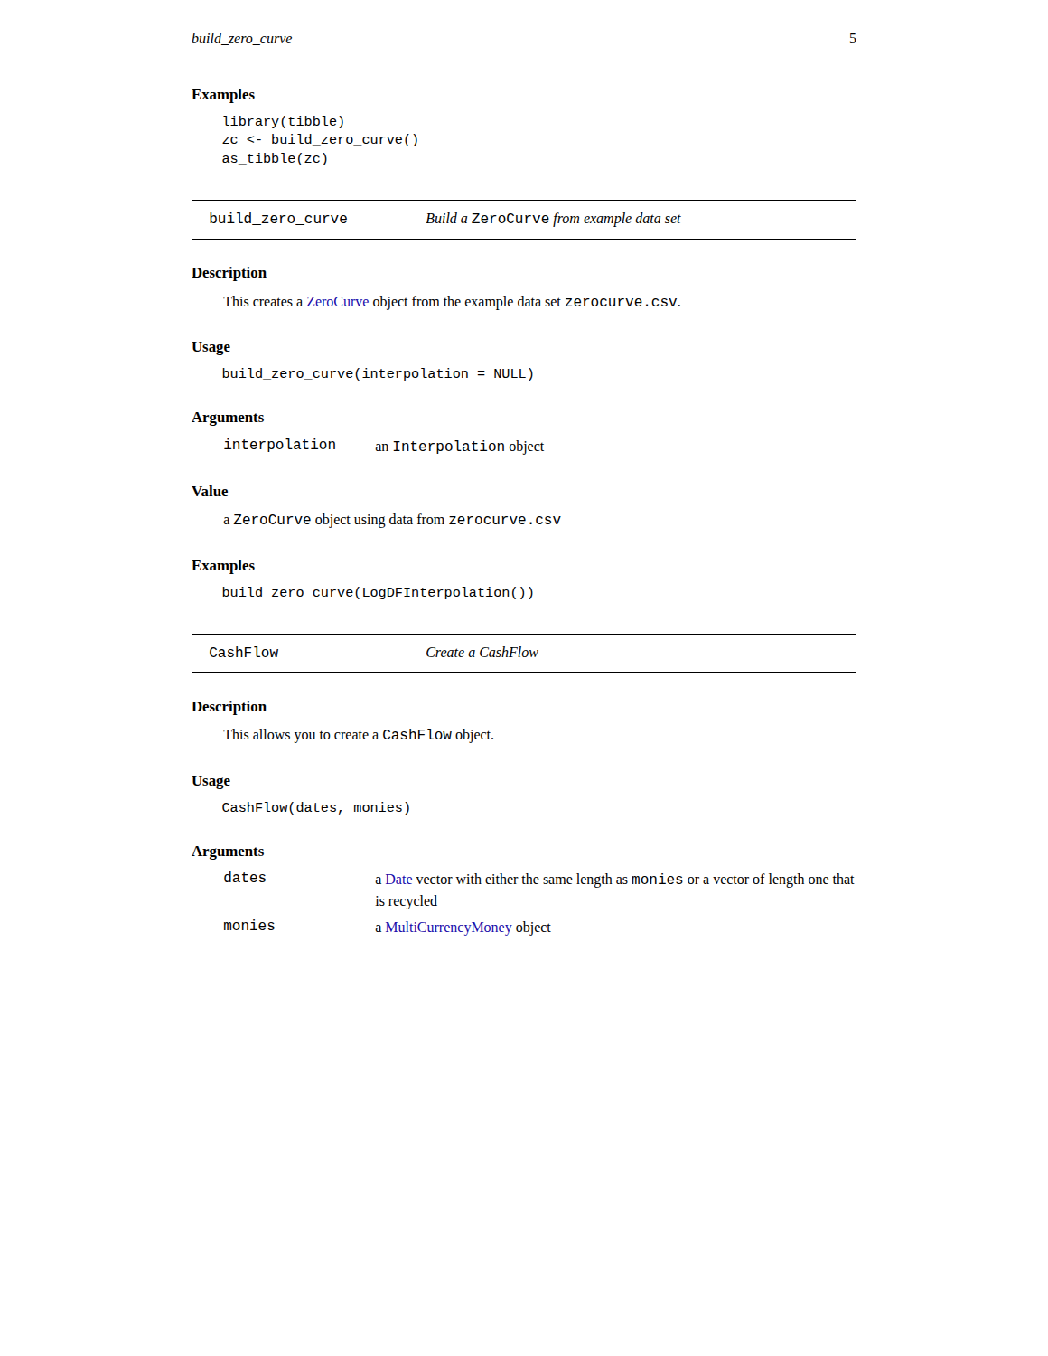build_zero_curve 5
Examples
library(tibble)
zc <- build_zero_curve()
as_tibble(zc)
build_zero_curve
Build a ZeroCurve from example data set
Description
This creates a ZeroCurve object from the example data set zerocurve.csv.
Usage
build_zero_curve(interpolation = NULL)
Arguments
interpolation
an Interpolation object
Value
a ZeroCurve object using data from zerocurve.csv
Examples
build_zero_curve(LogDFInterpolation())
CashFlow
Create a CashFlow
Description
This allows you to create a CashFlow object.
Usage
CashFlow(dates, monies)
Arguments
dates
a Date vector with either the same length as monies or a vector of length one that is recycled
monies
a MultiCurrencyMoney object